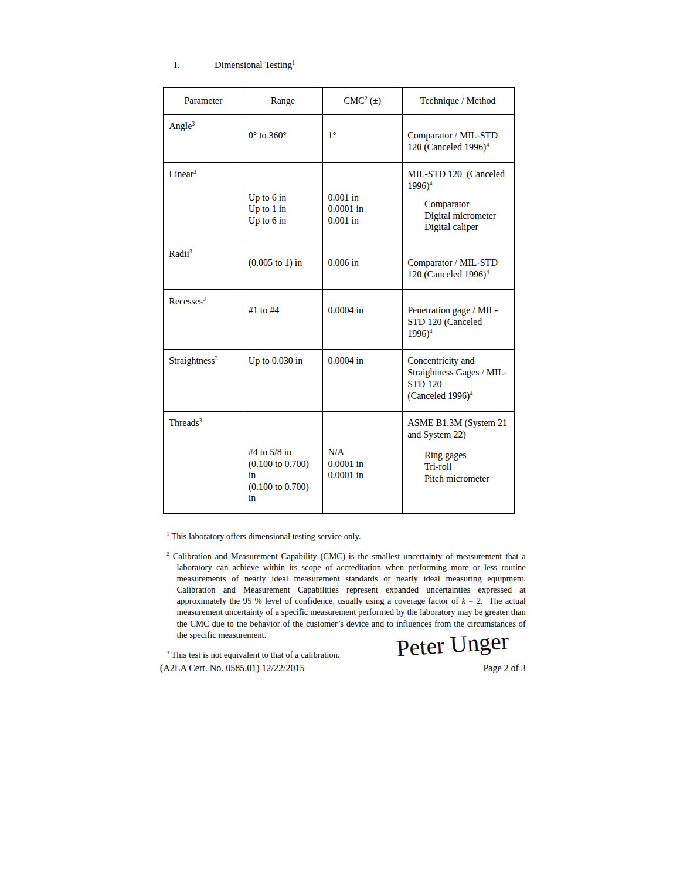I. Dimensional Testing1
| Parameter | Range | CMC 2 (±) | Technique / Method |
| --- | --- | --- | --- |
| Angle 3 | 0° to 360° | 1° | Comparator / MIL-STD 120 (Canceled 1996) 4 |
| Linear 3 | Up to 6 in Up to 1 in Up to 6 in | 0.001 in 0.0001 in 0.001 in | MIL-STD 120 (Canceled 1996) 4 Comparator Digital micrometer Digital caliper |
| Radii 3 | (0.005 to 1) in | 0.006 in | Comparator / MIL-STD 120 (Canceled 1996) 4 |
| Recesses 3 | #1 to #4 | 0.0004 in | Penetration gage / MIL-STD 120 (Canceled 1996) 4 |
| Straightness 3 | Up to 0.030 in | 0.0004 in | Concentricity and Straightness Gages / MIL-STD 120 (Canceled 1996) 4 |
| Threads 3 | #4 to 5/8 in (0.100 to 0.700) in (0.100 to 0.700) in | N/A 0.0001 in 0.0001 in | ASME B1.3M (System 21 and System 22) Ring gages Tri-roll Pitch micrometer |
1 This laboratory offers dimensional testing service only.
2 Calibration and Measurement Capability (CMC) is the smallest uncertainty of measurement that a laboratory can achieve within its scope of accreditation when performing more or less routine measurements of nearly ideal measurement standards or nearly ideal measuring equipment. Calibration and Measurement Capabilities represent expanded uncertainties expressed at approximately the 95 % level of confidence, usually using a coverage factor of k = 2. The actual measurement uncertainty of a specific measurement performed by the laboratory may be greater than the CMC due to the behavior of the customer’s device and to influences from the circumstances of the specific measurement.
3 This test is not equivalent to that of a calibration.
Peter Unger
(A2LA Cert. No. 0585.01) 12/22/2015 Page 2 of 3